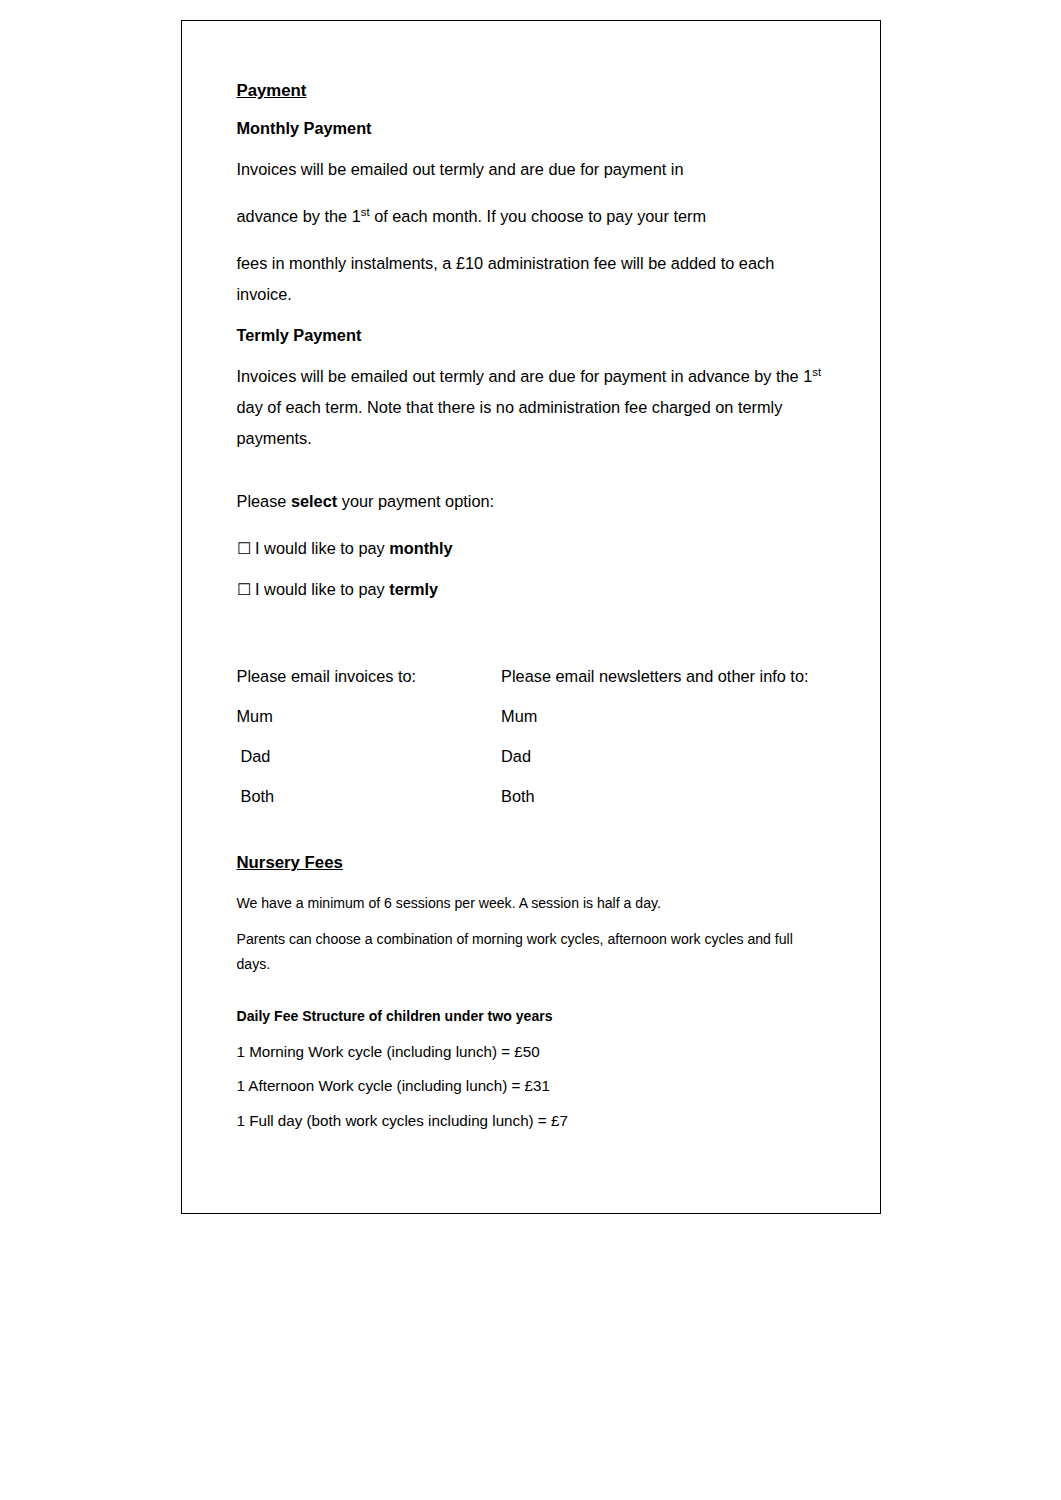Payment
Monthly Payment
Invoices will be emailed out termly and are due for payment in
advance by the 1st of each month. If you choose to pay your term
fees in monthly instalments, a £10 administration fee will be added to each invoice.
Termly Payment
Invoices will be emailed out termly and are due for payment in advance by the 1st day of each term. Note that there is no administration fee charged on termly payments.
Please select your payment option:
☐ I would like to pay monthly
☐ I would like to pay termly
| Please email invoices to: | Please email newsletters and other info to: |
| Mum | Mum |
| Dad | Dad |
| Both | Both |
Nursery Fees
We have a minimum of 6 sessions per week. A session is half a day.
Parents can choose a combination of morning work cycles, afternoon work cycles and full days.
Daily Fee Structure of children under two years
1 Morning Work cycle (including lunch) = £50
1 Afternoon Work cycle (including lunch) = £31
1 Full day (both work cycles including lunch) = £7